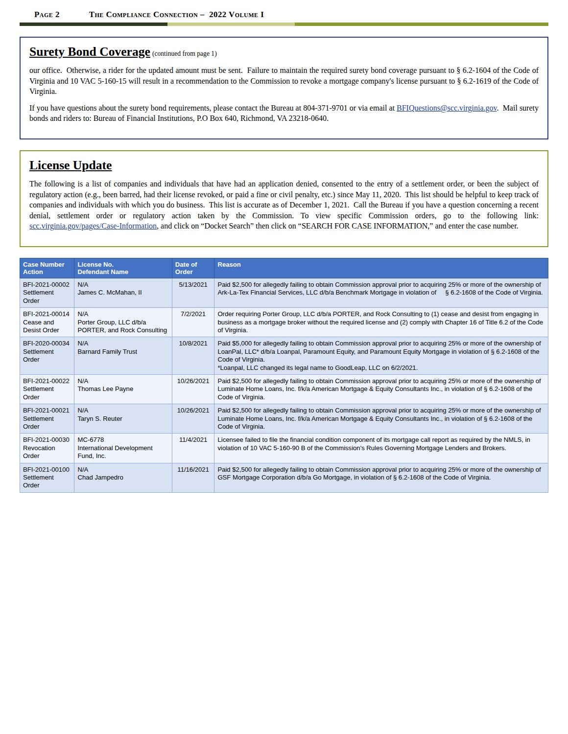Page 2 The Compliance Connection – 2022 Volume I
Surety Bond Coverage
(continued from page 1)
our office. Otherwise, a rider for the updated amount must be sent. Failure to maintain the required surety bond coverage pursuant to § 6.2-1604 of the Code of Virginia and 10 VAC 5-160-15 will result in a recommendation to the Commission to revoke a mortgage company's license pursuant to § 6.2-1619 of the Code of Virginia.
If you have questions about the surety bond requirements, please contact the Bureau at 804-371-9701 or via email at BFIQuestions@scc.virginia.gov. Mail surety bonds and riders to: Bureau of Financial Institutions, P.O Box 640, Richmond, VA 23218-0640.
License Update
The following is a list of companies and individuals that have had an application denied, consented to the entry of a settlement order, or been the subject of regulatory action (e.g., been barred, had their license revoked, or paid a fine or civil penalty, etc.) since May 11, 2020. This list should be helpful to keep track of companies and individuals with which you do business. This list is accurate as of December 1, 2021. Call the Bureau if you have a question concerning a recent denial, settlement order or regulatory action taken by the Commission. To view specific Commission orders, go to the following link: scc.virginia.gov/pages/Case-Information, and click on “Docket Search” then click on “SEARCH FOR CASE INFORMATION,” and enter the case number.
| Case Number Action | License No. Defendant Name | Date of Order | Reason |
| --- | --- | --- | --- |
| BFI-2021-00002 Settlement Order | N/A James C. McMahan, II | 5/13/2021 | Paid $2,500 for allegedly failing to obtain Commission approval prior to acquiring 25% or more of the ownership of Ark-La-Tex Financial Services, LLC d/b/a Benchmark Mortgage in violation of § 6.2-1608 of the Code of Virginia. |
| BFI-2021-00014 Cease and Desist Order | N/A Porter Group, LLC d/b/a PORTER, and Rock Consulting | 7/2/2021 | Order requiring Porter Group, LLC d/b/a PORTER, and Rock Consulting to (1) cease and desist from engaging in business as a mortgage broker without the required license and (2) comply with Chapter 16 of Title 6.2 of the Code of Virginia. |
| BFI-2020-00034 Settlement Order | N/A Barnard Family Trust | 10/8/2021 | Paid $5,000 for allegedly failing to obtain Commission approval prior to acquiring 25% or more of the ownership of LoanPal, LLC* d/b/a Loanpal, Paramount Equity, and Paramount Equity Mortgage in violation of § 6.2-1608 of the Code of Virginia. *Loanpal, LLC changed its legal name to GoodLeap, LLC on 6/2/2021. |
| BFI-2021-00022 Settlement Order | N/A Thomas Lee Payne | 10/26/2021 | Paid $2,500 for allegedly failing to obtain Commission approval prior to acquiring 25% or more of the ownership of Luminate Home Loans, Inc. f/k/a American Mortgage & Equity Consultants Inc., in violation of § 6.2-1608 of the Code of Virginia. |
| BFI-2021-00021 Settlement Order | N/A Taryn S. Reuter | 10/26/2021 | Paid $2,500 for allegedly failing to obtain Commission approval prior to acquiring 25% or more of the ownership of Luminate Home Loans, Inc. f/k/a American Mortgage & Equity Consultants Inc., in violation of § 6.2-1608 of the Code of Virginia. |
| BFI-2021-00030 Revocation Order | MC-6778 International Development Fund, Inc. | 11/4/2021 | Licensee failed to file the financial condition component of its mortgage call report as required by the NMLS, in violation of 10 VAC 5-160-90 B of the Commission's Rules Governing Mortgage Lenders and Brokers. |
| BFI-2021-00100 Settlement Order | N/A Chad Jampedro | 11/16/2021 | Paid $2,500 for allegedly failing to obtain Commission approval prior to acquiring 25% or more of the ownership of GSF Mortgage Corporation d/b/a Go Mortgage, in violation of § 6.2-1608 of the Code of Virginia. |